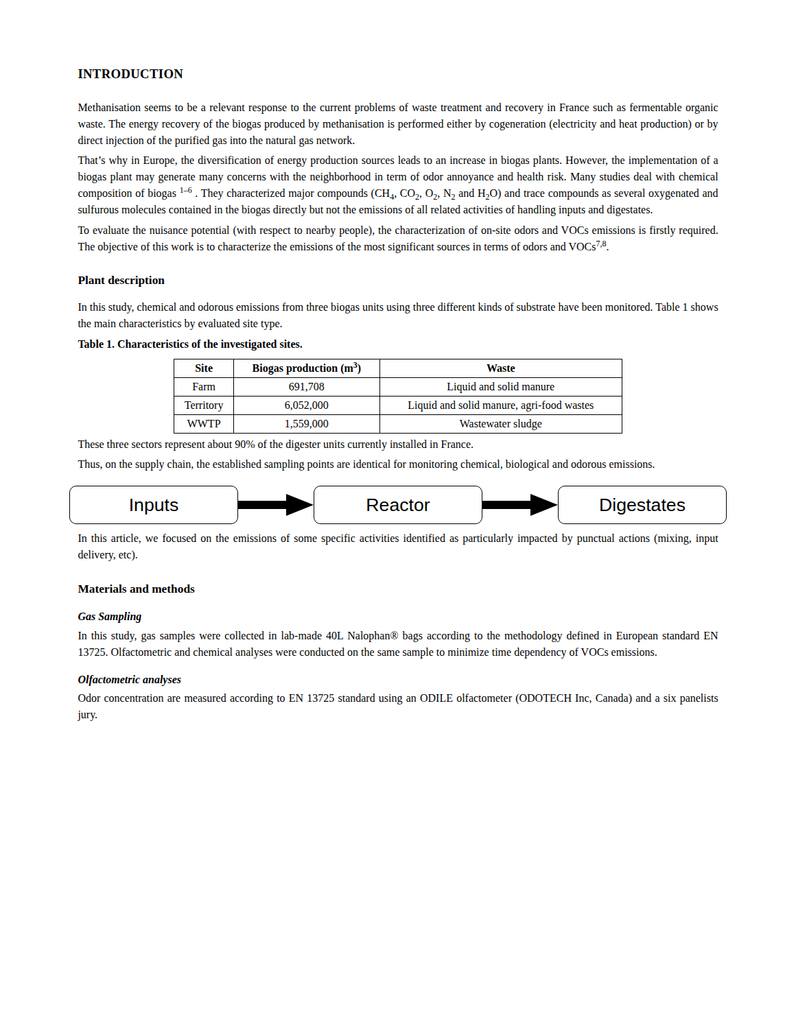INTRODUCTION
Methanisation seems to be a relevant response to the current problems of waste treatment and recovery in France such as fermentable organic waste. The energy recovery of the biogas produced by methanisation is performed either by cogeneration (electricity and heat production) or by direct injection of the purified gas into the natural gas network.
That’s why in Europe, the diversification of energy production sources leads to an increase in biogas plants. However, the implementation of a biogas plant may generate many concerns with the neighborhood in term of odor annoyance and health risk. Many studies deal with chemical composition of biogas 1–6 . They characterized major compounds (CH4, CO2, O2, N2 and H2O) and trace compounds as several oxygenated and sulfurous molecules contained in the biogas directly but not the emissions of all related activities of handling inputs and digestates.
To evaluate the nuisance potential (with respect to nearby people), the characterization of on-site odors and VOCs emissions is firstly required. The objective of this work is to characterize the emissions of the most significant sources in terms of odors and VOCs7,8.
Plant description
In this study, chemical and odorous emissions from three biogas units using three different kinds of substrate have been monitored. Table 1 shows the main characteristics by evaluated site type.
Table 1. Characteristics of the investigated sites.
| Site | Biogas production (m 3 ) | Waste |
| --- | --- | --- |
| Farm | 691,708 | Liquid and solid manure |
| Territory | 6,052,000 | Liquid and solid manure, agri-food wastes |
| WWTP | 1,559,000 | Wastewater sludge |
These three sectors represent about 90% of the digester units currently installed in France.
Thus, on the supply chain, the established sampling points are identical for monitoring chemical, biological and odorous emissions.
Inputs
Reactor
Digestates
In this article, we focused on the emissions of some specific activities identified as particularly impacted by punctual actions (mixing, input delivery, etc).
Materials and methods
Gas Sampling
In this study, gas samples were collected in lab-made 40L Nalophan® bags according to the methodology defined in European standard EN 13725. Olfactometric and chemical analyses were conducted on the same sample to minimize time dependency of VOCs emissions.
Olfactometric analyses
Odor concentration are measured according to EN 13725 standard using an ODILE olfactometer (ODOTECH Inc, Canada) and a six panelists jury.